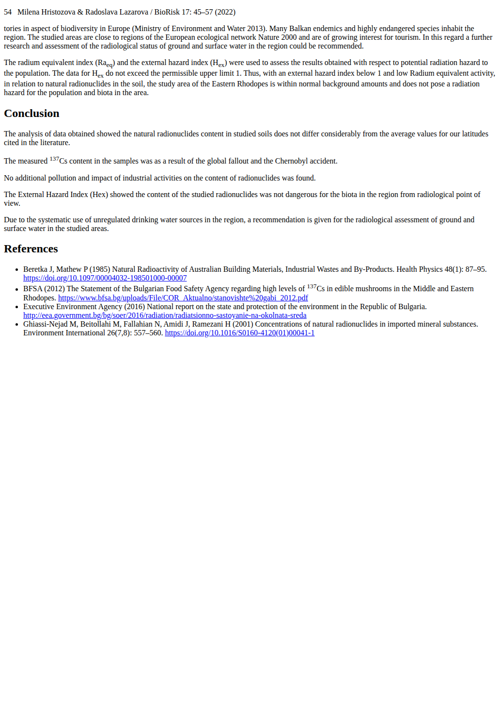54 Milena Hristozova & Radoslava Lazarova / BioRisk 17: 45–57 (2022)
tories in aspect of biodiversity in Europe (Ministry of Environment and Water 2013). Many Balkan endemics and highly endangered species inhabit the region. The studied areas are close to regions of the European ecological network Nature 2000 and are of growing interest for tourism. In this regard a further research and assessment of the radiological status of ground and surface water in the region could be recommended.
The radium equivalent index (Raeq) and the external hazard index (Hex) were used to assess the results obtained with respect to potential radiation hazard to the population. The data for Hex do not exceed the permissible upper limit 1. Thus, with an external hazard index below 1 and low Radium equivalent activity, in relation to natural radionuclides in the soil, the study area of the Eastern Rhodopes is within normal background amounts and does not pose a radiation hazard for the population and biota in the area.
Conclusion
The analysis of data obtained showed the natural radionuclides content in studied soils does not differ considerably from the average values for our latitudes cited in the literature.
The measured 137Cs content in the samples was as a result of the global fallout and the Chernobyl accident.
No additional pollution and impact of industrial activities on the content of radionuclides was found.
The External Hazard Index (Hex) showed the content of the studied radionuclides was not dangerous for the biota in the region from radiological point of view.
Due to the systematic use of unregulated drinking water sources in the region, a recommendation is given for the radiological assessment of ground and surface water in the studied areas.
References
Beretka J, Mathew P (1985) Natural Radioactivity of Australian Building Materials, Industrial Wastes and By-Products. Health Physics 48(1): 87–95. https://doi.org/10.1097/00004032-198501000-00007
BFSA (2012) The Statement of the Bulgarian Food Safety Agency regarding high levels of 137Cs in edible mushrooms in the Middle and Eastern Rhodopes. https://www.bfsa.bg/uploads/File/COR_Aktualno/stanovishte%20gabi_2012.pdf
Executive Environment Agency (2016) National report on the state and protection of the environment in the Republic of Bulgaria. http://eea.government.bg/bg/soer/2016/radiation/radiatsionno-sastoyanie-na-okolnata-sreda
Ghiassi-Nejad M, Beitollahi M, Fallahian N, Amidi J, Ramezani H (2001) Concentrations of natural radionuclides in imported mineral substances. Environment International 26(7,8): 557–560. https://doi.org/10.1016/S0160-4120(01)00041-1